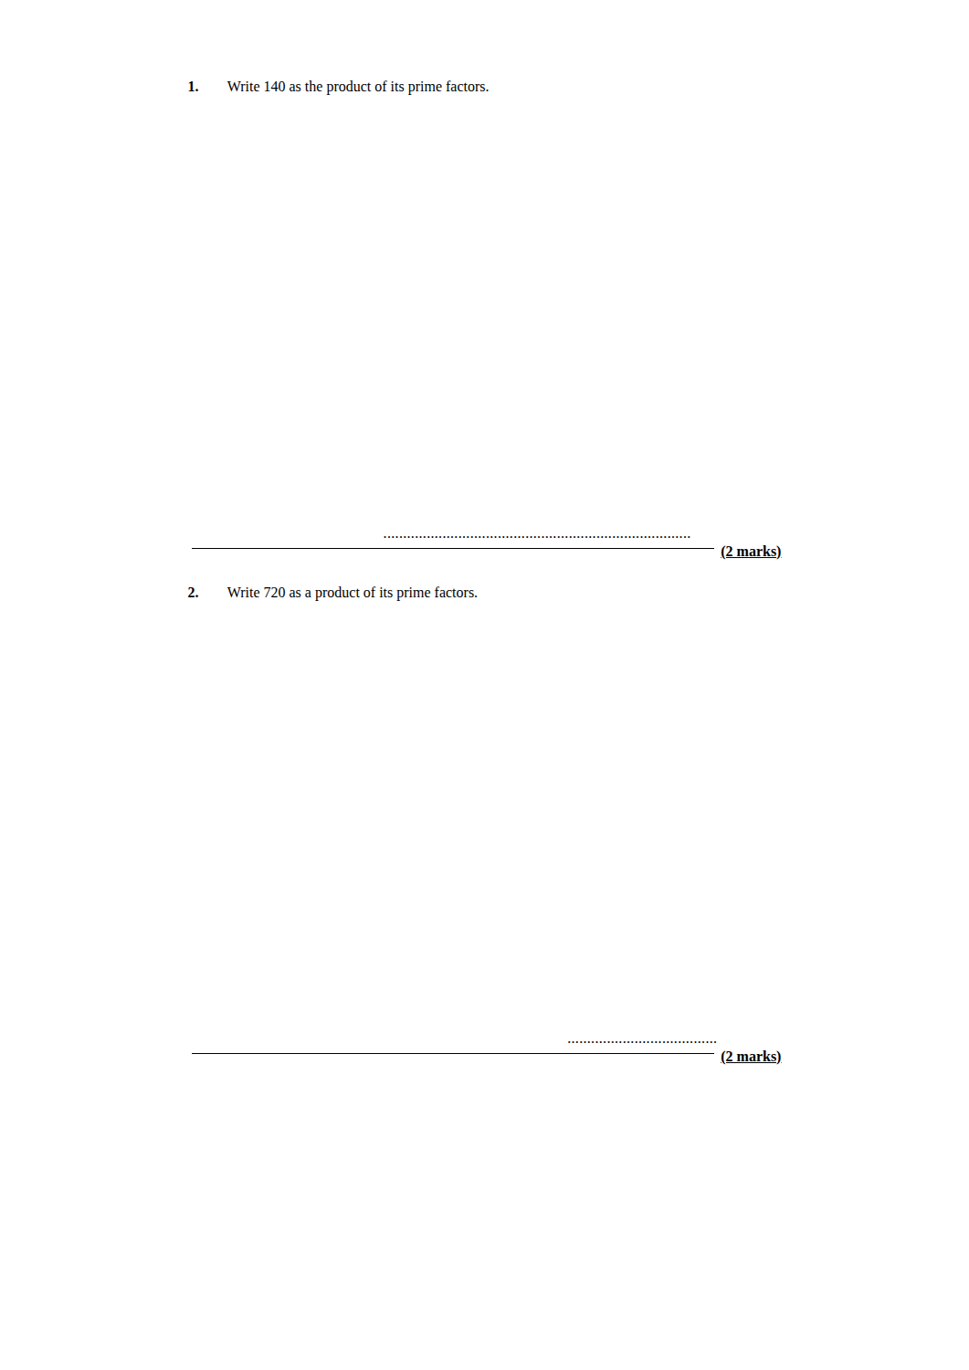1.
Write 140 as the product of its prime factors.
..............................................................................
(2 marks)
2.
Write 720 as a product of its prime factors.
......................................
(2 marks)